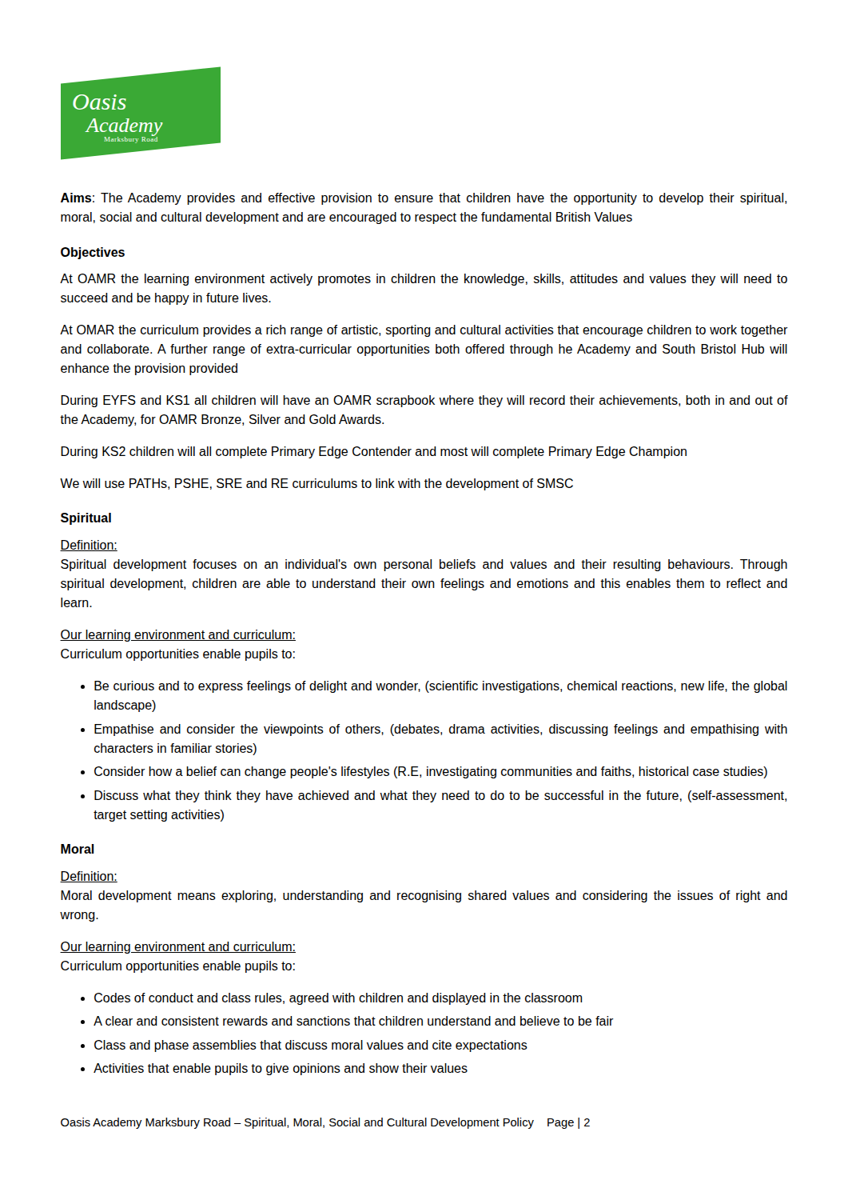Oasis
Academy
Marksbury Road
Aims: The Academy provides and effective provision to ensure that children have the opportunity to develop their spiritual, moral, social and cultural development and are encouraged to respect the fundamental British Values
Objectives
At OAMR the learning environment actively promotes in children the knowledge, skills, attitudes and values they will need to succeed and be happy in future lives.
At OMAR the curriculum provides a rich range of artistic, sporting and cultural activities that encourage children to work together and collaborate. A further range of extra-curricular opportunities both offered through he Academy and South Bristol Hub will enhance the provision provided
During EYFS and KS1 all children will have an OAMR scrapbook where they will record their achievements, both in and out of the Academy, for OAMR Bronze, Silver and Gold Awards.
During KS2 children will all complete Primary Edge Contender and most will complete Primary Edge Champion
We will use PATHs, PSHE, SRE and RE curriculums to link with the development of SMSC
Spiritual
Definition:
Spiritual development focuses on an individual's own personal beliefs and values and their resulting behaviours. Through spiritual development, children are able to understand their own feelings and emotions and this enables them to reflect and learn.
Our learning environment and curriculum:
Curriculum opportunities enable pupils to:
Be curious and to express feelings of delight and wonder, (scientific investigations, chemical reactions, new life, the global landscape)
Empathise and consider the viewpoints of others, (debates, drama activities, discussing feelings and empathising with characters in familiar stories)
Consider how a belief can change people's lifestyles (R.E, investigating communities and faiths, historical case studies)
Discuss what they think they have achieved and what they need to do to be successful in the future, (self-assessment, target setting activities)
Moral
Definition:
Moral development means exploring, understanding and recognising shared values and considering the issues of right and wrong.
Our learning environment and curriculum:
Curriculum opportunities enable pupils to:
Codes of conduct and class rules, agreed with children and displayed in the classroom
A clear and consistent rewards and sanctions that children understand and believe to be fair
Class and phase assemblies that discuss moral values and cite expectations
Activities that enable pupils to give opinions and show their values
Oasis Academy Marksbury Road – Spiritual, Moral, Social and Cultural Development Policy Page | 2